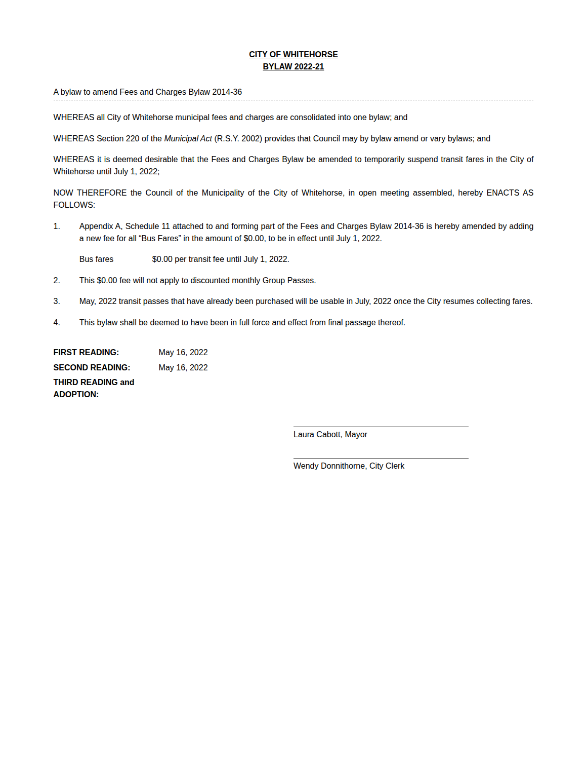CITY OF WHITEHORSE
BYLAW 2022-21
A bylaw to amend Fees and Charges Bylaw 2014-36
WHEREAS all City of Whitehorse municipal fees and charges are consolidated into one bylaw; and
WHEREAS Section 220 of the Municipal Act (R.S.Y. 2002) provides that Council may by bylaw amend or vary bylaws; and
WHEREAS it is deemed desirable that the Fees and Charges Bylaw be amended to temporarily suspend transit fares in the City of Whitehorse until July 1, 2022;
NOW THEREFORE the Council of the Municipality of the City of Whitehorse, in open meeting assembled, hereby ENACTS AS FOLLOWS:
1. Appendix A, Schedule 11 attached to and forming part of the Fees and Charges Bylaw 2014-36 is hereby amended by adding a new fee for all “Bus Fares” in the amount of $0.00, to be in effect until July 1, 2022.
Bus fares$0.00 per transit fee until July 1, 2022.
2. This $0.00 fee will not apply to discounted monthly Group Passes.
3. May, 2022 transit passes that have already been purchased will be usable in July, 2022 once the City resumes collecting fares.
4. This bylaw shall be deemed to have been in full force and effect from final passage thereof.
FIRST READING: May 16, 2022
SECOND READING: May 16, 2022
THIRD READING and ADOPTION:
Laura Cabott, Mayor
Wendy Donnithorne, City Clerk